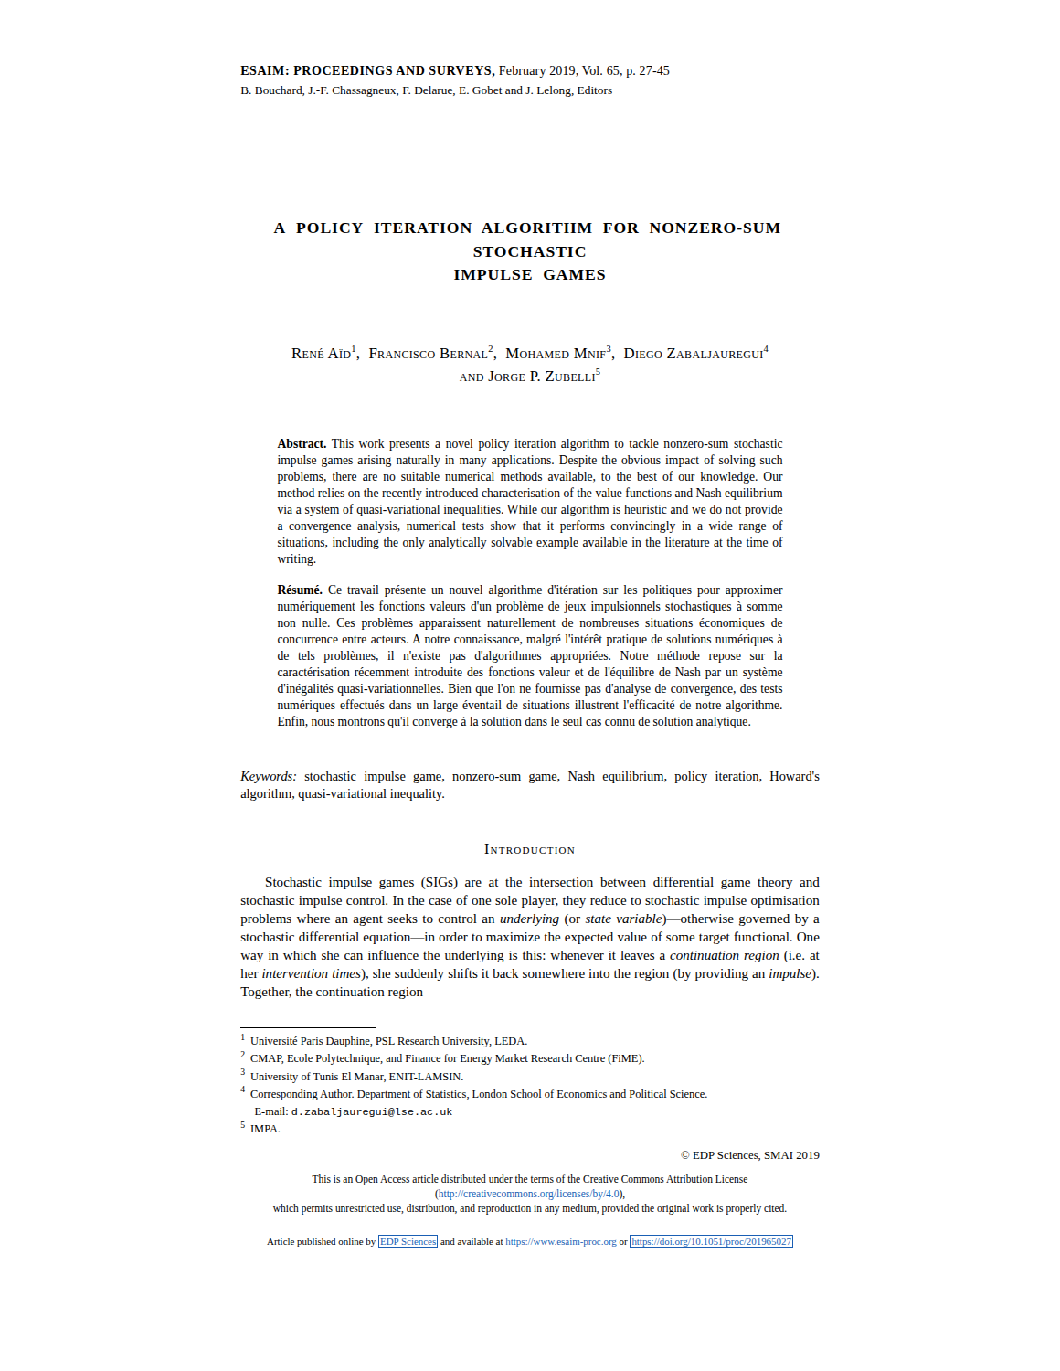ESAIM: PROCEEDINGS AND SURVEYS, February 2019, Vol. 65, p. 27-45
B. Bouchard, J.-F. Chassagneux, F. Delarue, E. Gobet and J. Lelong, Editors
A Policy Iteration Algorithm for Nonzero-Sum Stochastic
Impulse Games
René Aïd1, Francisco Bernal2, Mohamed Mnif3, Diego Zabaljauregui4
and Jorge P. Zubelli5
Abstract. This work presents a novel policy iteration algorithm to tackle nonzero-sum stochastic impulse games arising naturally in many applications. Despite the obvious impact of solving such problems, there are no suitable numerical methods available, to the best of our knowledge. Our method relies on the recently introduced characterisation of the value functions and Nash equilibrium via a system of quasi-variational inequalities. While our algorithm is heuristic and we do not provide a convergence analysis, numerical tests show that it performs convincingly in a wide range of situations, including the only analytically solvable example available in the literature at the time of writing.
Résumé. Ce travail présente un nouvel algorithme d'itération sur les politiques pour approximer numériquement les fonctions valeurs d'un problème de jeux impulsionnels stochastiques à somme non nulle. Ces problèmes apparaissent naturellement de nombreuses situations économiques de concurrence entre acteurs. A notre connaissance, malgré l'intérêt pratique de solutions numériques à de tels problèmes, il n'existe pas d'algorithmes appropriées. Notre méthode repose sur la caractérisation récemment introduite des fonctions valeur et de l'équilibre de Nash par un système d'inégalités quasi-variationnelles. Bien que l'on ne fournisse pas d'analyse de convergence, des tests numériques effectués dans un large éventail de situations illustrent l'efficacité de notre algorithme. Enfin, nous montrons qu'il converge à la solution dans le seul cas connu de solution analytique.
Keywords: stochastic impulse game, nonzero-sum game, Nash equilibrium, policy iteration, Howard's algorithm, quasi-variational inequality.
Introduction
Stochastic impulse games (SIGs) are at the intersection between differential game theory and stochastic impulse control. In the case of one sole player, they reduce to stochastic impulse optimisation problems where an agent seeks to control an underlying (or state variable)—otherwise governed by a stochastic differential equation—in order to maximize the expected value of some target functional. One way in which she can influence the underlying is this: whenever it leaves a continuation region (i.e. at her intervention times), she suddenly shifts it back somewhere into the region (by providing an impulse). Together, the continuation region
1 Université Paris Dauphine, PSL Research University, LEDA.
2 CMAP, Ecole Polytechnique, and Finance for Energy Market Research Centre (FiME).
3 University of Tunis El Manar, ENIT-LAMSIN.
4 Corresponding Author. Department of Statistics, London School of Economics and Political Science.
E-mail: d.zabaljauregui@lse.ac.uk
5 IMPA.
© EDP Sciences, SMAI 2019
This is an Open Access article distributed under the terms of the Creative Commons Attribution License (http://creativecommons.org/licenses/by/4.0),
which permits unrestricted use, distribution, and reproduction in any medium, provided the original work is properly cited.
Article published online by EDP Sciences and available at https://www.esaim-proc.org or https://doi.org/10.1051/proc/201965027